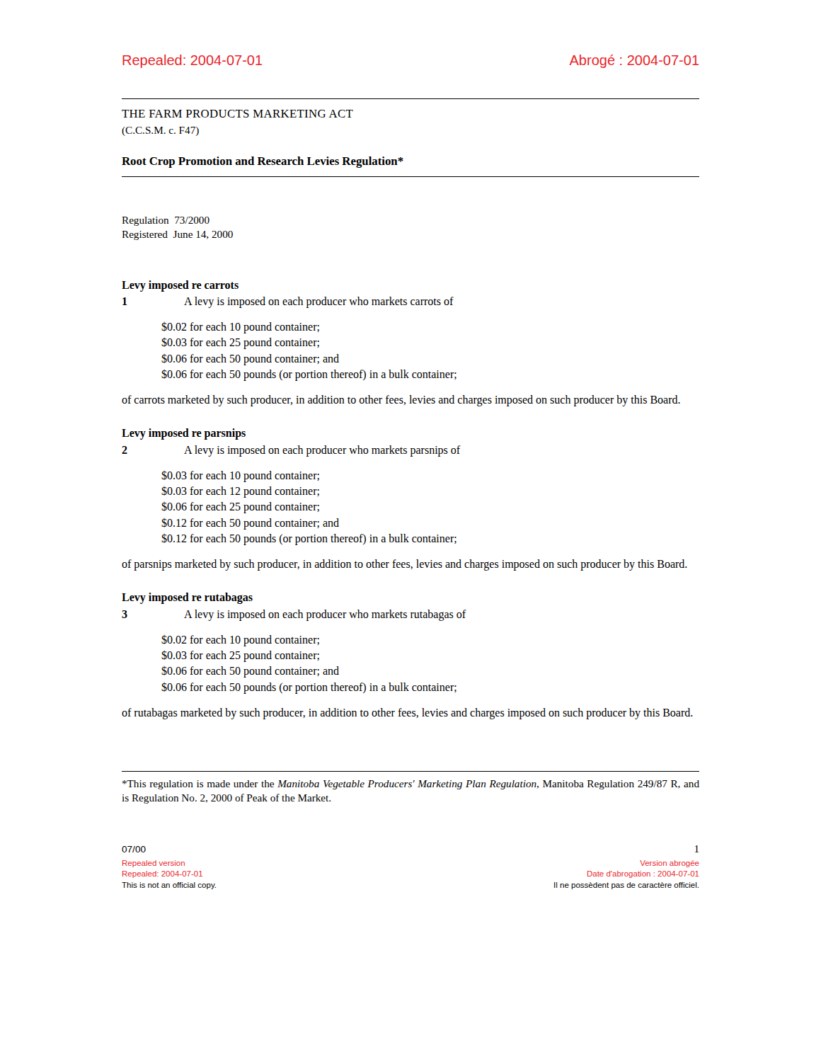Repealed: 2004-07-01 Abrogé : 2004-07-01
THE FARM PRODUCTS MARKETING ACT
(C.C.S.M. c. F47)
Root Crop Promotion and Research Levies Regulation*
Regulation 73/2000
Registered June 14, 2000
Levy imposed re carrots
1 A levy is imposed on each producer who markets carrots of
$0.02 for each 10 pound container;
$0.03 for each 25 pound container;
$0.06 for each 50 pound container; and
$0.06 for each 50 pounds (or portion thereof) in a bulk container;
of carrots marketed by such producer, in addition to other fees, levies and charges imposed on such producer by this Board.
Levy imposed re parsnips
2 A levy is imposed on each producer who markets parsnips of
$0.03 for each 10 pound container;
$0.03 for each 12 pound container;
$0.06 for each 25 pound container;
$0.12 for each 50 pound container; and
$0.12 for each 50 pounds (or portion thereof) in a bulk container;
of parsnips marketed by such producer, in addition to other fees, levies and charges imposed on such producer by this Board.
Levy imposed re rutabagas
3 A levy is imposed on each producer who markets rutabagas of
$0.02 for each 10 pound container;
$0.03 for each 25 pound container;
$0.06 for each 50 pound container; and
$0.06 for each 50 pounds (or portion thereof) in a bulk container;
of rutabagas marketed by such producer, in addition to other fees, levies and charges imposed on such producer by this Board.
*This regulation is made under the Manitoba Vegetable Producers' Marketing Plan Regulation, Manitoba Regulation 249/87 R, and is Regulation No. 2, 2000 of Peak of the Market.
07/00 1
Repealed version Version abrogée
Repealed: 2004-07-01 Date d'abrogation : 2004-07-01
This is not an official copy. Il ne possèdent pas de caractère officiel.